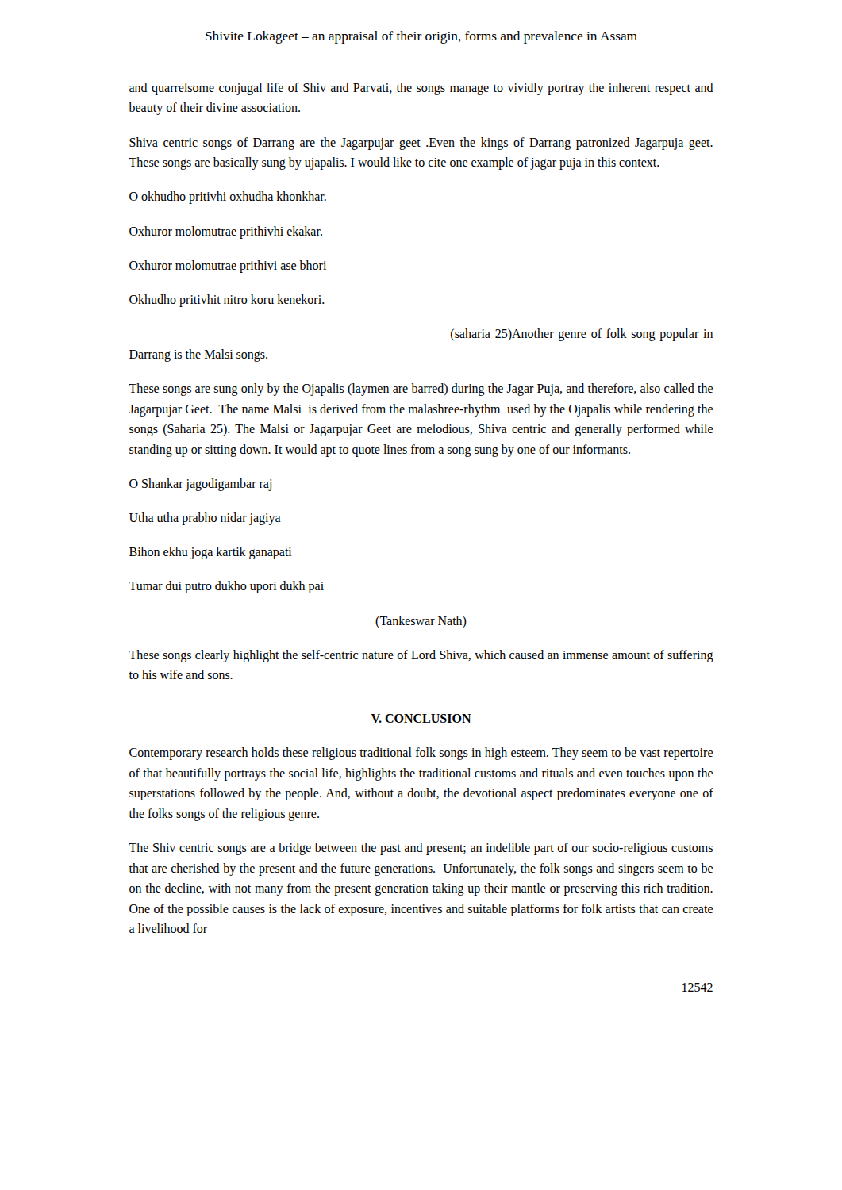Shivite Lokageet – an appraisal of their origin, forms and prevalence in Assam
and quarrelsome conjugal life of Shiv and Parvati, the songs manage to vividly portray the inherent respect and beauty of their divine association.
Shiva centric songs of Darrang are the Jagarpujar geet .Even the kings of Darrang patronized Jagarpuja geet. These songs are basically sung by ujapalis. I would like to cite one example of jagar puja in this context.
O okhudho pritivhi oxhudha khonkhar.
Oxhuror molomutrae prithivhi ekakar.
Oxhuror molomutrae prithivi ase bhori
Okhudho pritivhit nitro koru kenekori.
(saharia 25)Another genre of folk song popular in Darrang is the Malsi songs.
These songs are sung only by the Ojapalis (laymen are barred) during the Jagar Puja, and therefore, also called the Jagarpujar Geet. The name Malsi is derived from the malashree-rhythm used by the Ojapalis while rendering the songs (Saharia 25). The Malsi or Jagarpujar Geet are melodious, Shiva centric and generally performed while standing up or sitting down. It would apt to quote lines from a song sung by one of our informants.
O Shankar jagodigambar raj
Utha utha prabho nidar jagiya
Bihon ekhu joga kartik ganapati
Tumar dui putro dukho upori dukh pai
(Tankeswar Nath)
These songs clearly highlight the self-centric nature of Lord Shiva, which caused an immense amount of suffering to his wife and sons.
V. CONCLUSION
Contemporary research holds these religious traditional folk songs in high esteem. They seem to be vast repertoire of that beautifully portrays the social life, highlights the traditional customs and rituals and even touches upon the superstations followed by the people. And, without a doubt, the devotional aspect predominates everyone one of the folks songs of the religious genre.
The Shiv centric songs are a bridge between the past and present; an indelible part of our socio-religious customs that are cherished by the present and the future generations. Unfortunately, the folk songs and singers seem to be on the decline, with not many from the present generation taking up their mantle or preserving this rich tradition. One of the possible causes is the lack of exposure, incentives and suitable platforms for folk artists that can create a livelihood for
12542